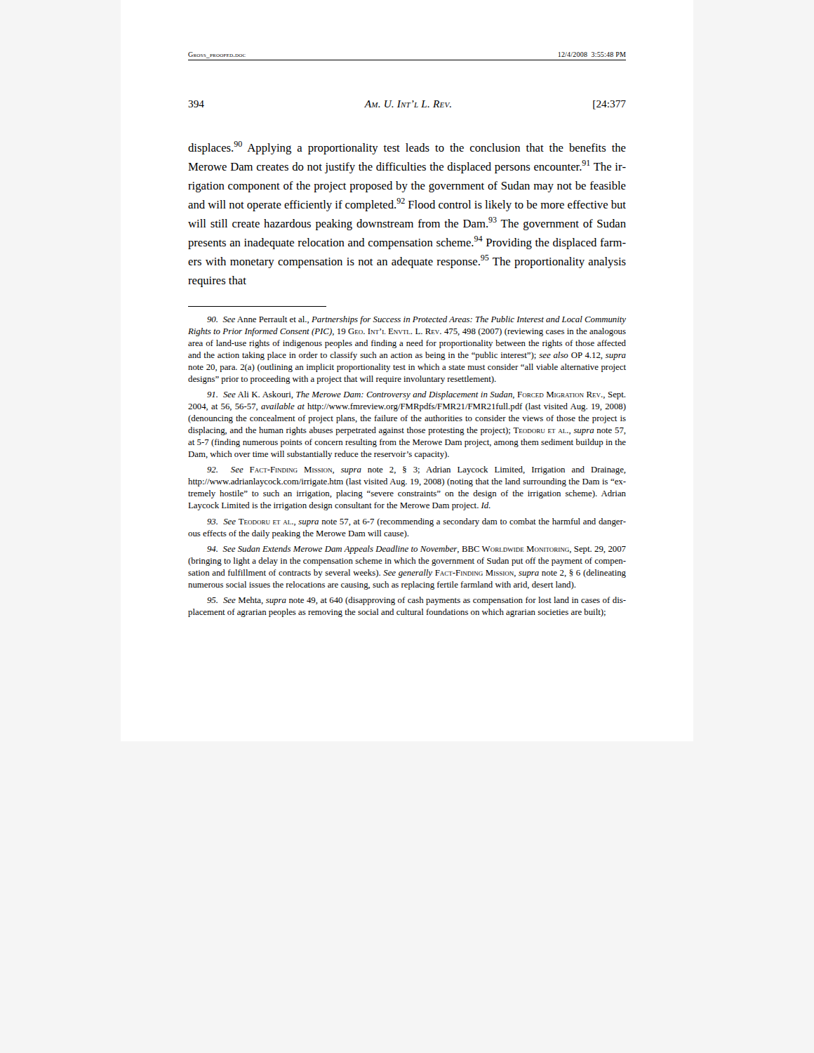Gross_proofed.doc
12/4/2008 3:55:48 PM
394
Am. U. Int’l L. Rev.
[24:377
displaces.90 Applying a proportionality test leads to the conclusion that the benefits the Merowe Dam creates do not justify the difficulties the displaced persons encounter.91 The irrigation component of the project proposed by the government of Sudan may not be feasible and will not operate efficiently if completed.92 Flood control is likely to be more effective but will still create hazardous peaking downstream from the Dam.93 The government of Sudan presents an inadequate relocation and compensation scheme.94 Providing the displaced farmers with monetary compensation is not an adequate response.95 The proportionality analysis requires that
90. See Anne Perrault et al., Partnerships for Success in Protected Areas: The Public Interest and Local Community Rights to Prior Informed Consent (PIC), 19 Geo. Int’l Envtl. L. Rev. 475, 498 (2007) (reviewing cases in the analogous area of land-use rights of indigenous peoples and finding a need for proportionality between the rights of those affected and the action taking place in order to classify such an action as being in the “public interest”); see also OP 4.12, supra note 20, para. 2(a) (outlining an implicit proportionality test in which a state must consider “all viable alternative project designs” prior to proceeding with a project that will require involuntary resettlement).
91. See Ali K. Askouri, The Merowe Dam: Controversy and Displacement in Sudan, Forced Migration Rev., Sept. 2004, at 56, 56-57, available at http://www.fmreview.org/FMRpdfs/FMR21/FMR21full.pdf (last visited Aug. 19, 2008) (denouncing the concealment of project plans, the failure of the authorities to consider the views of those the project is displacing, and the human rights abuses perpetrated against those protesting the project); Teodoru et al., supra note 57, at 5-7 (finding numerous points of concern resulting from the Merowe Dam project, among them sediment buildup in the Dam, which over time will substantially reduce the reservoir’s capacity).
92. See Fact-Finding Mission, supra note 2, § 3; Adrian Laycock Limited, Irrigation and Drainage, http://www.adrianlaycock.com/irrigate.htm (last visited Aug. 19, 2008) (noting that the land surrounding the Dam is “extremely hostile” to such an irrigation, placing “severe constraints” on the design of the irrigation scheme). Adrian Laycock Limited is the irrigation design consultant for the Merowe Dam project. Id.
93. See Teodoru et al., supra note 57, at 6-7 (recommending a secondary dam to combat the harmful and dangerous effects of the daily peaking the Merowe Dam will cause).
94. See Sudan Extends Merowe Dam Appeals Deadline to November, BBC Worldwide Monitoring, Sept. 29, 2007 (bringing to light a delay in the compensation scheme in which the government of Sudan put off the payment of compensation and fulfillment of contracts by several weeks). See generally Fact-Finding Mission, supra note 2, § 6 (delineating numerous social issues the relocations are causing, such as replacing fertile farmland with arid, desert land).
95. See Mehta, supra note 49, at 640 (disapproving of cash payments as compensation for lost land in cases of displacement of agrarian peoples as removing the social and cultural foundations on which agrarian societies are built);